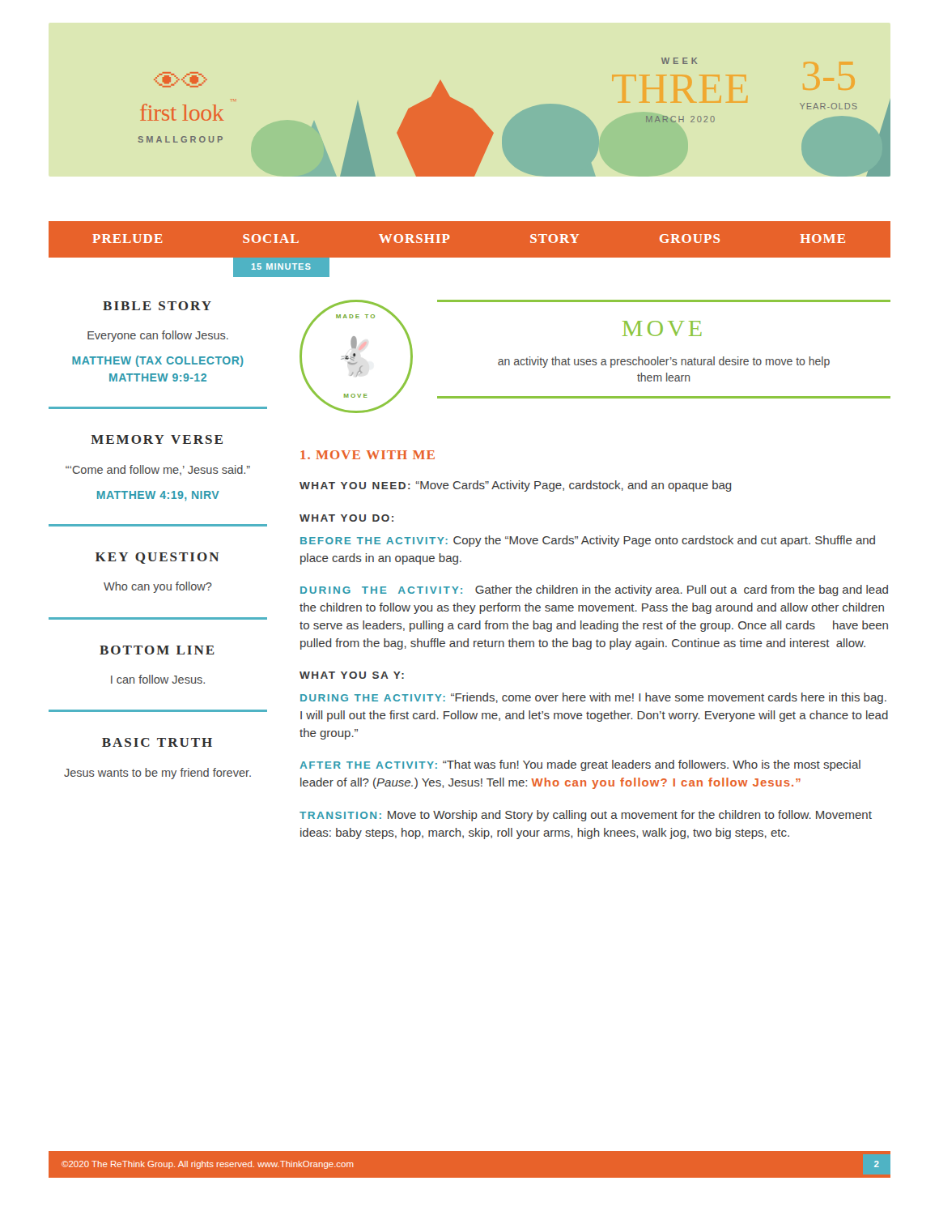👁👁
first look™
SMALLGROUP
WEEK
THREE
MARCH 2020
3-5
YEAR-OLDS
PRELUDE SOCIAL WORSHIP STORY GROUPS HOME
15 MINUTES
BIBLE STORY
Everyone can follow Jesus.
MATTHEW (TAX COLLECTOR) MATTHEW 9:9-12
MEMORY VERSE
“‘Come and follow me,’ Jesus said.”
MATTHEW 4:19, NIRV
KEY QUESTION
Who can you follow?
BOTTOM LINE
I can follow Jesus.
BASIC TRUTH
Jesus wants to be my friend forever.
MADE TO
🐇
MOVE
MOVE
an activity that uses a preschooler’s natural desire to move to help them learn
1. MOVE WITH ME
WHAT YOU NEED: “Move Cards” Activity Page, cardstock, and an opaque bag
WHAT YOU DO:
BEFORE THE ACTIVITY: Copy the “Move Cards” Activity Page onto cardstock and cut apart. Shuffle and place cards in an opaque bag.
DURING THE ACTIVITY: Gather the children in the activity area. Pull out a card from the bag and lead the children to follow you as they perform the same movement. Pass the bag around and allow other children to serve as leaders, pulling a card from the bag and leading the rest of the group. Once all cards have been pulled from the bag, shuffle and return them to the bag to play again. Continue as time and interest allow.
WHAT YOU SA Y:
DURING THE ACTIVITY: “Friends, come over here with me! I have some movement cards here in this bag. I will pull out the first card. Follow me, and let’s move together. Don’t worry. Everyone will get a chance to lead the group.”
AFTER THE ACTIVITY: “That was fun! You made great leaders and followers. Who is the most special leader of all? (Pause.) Yes, Jesus! Tell me: Who can you follow? I can follow Jesus.”
TRANSITION: Move to Worship and Story by calling out a movement for the children to follow. Movement ideas: baby steps, hop, march, skip, roll your arms, high knees, walk jog, two big steps, etc.
©2020 The ReThink Group. All rights reserved. www.ThinkOrange.com
2